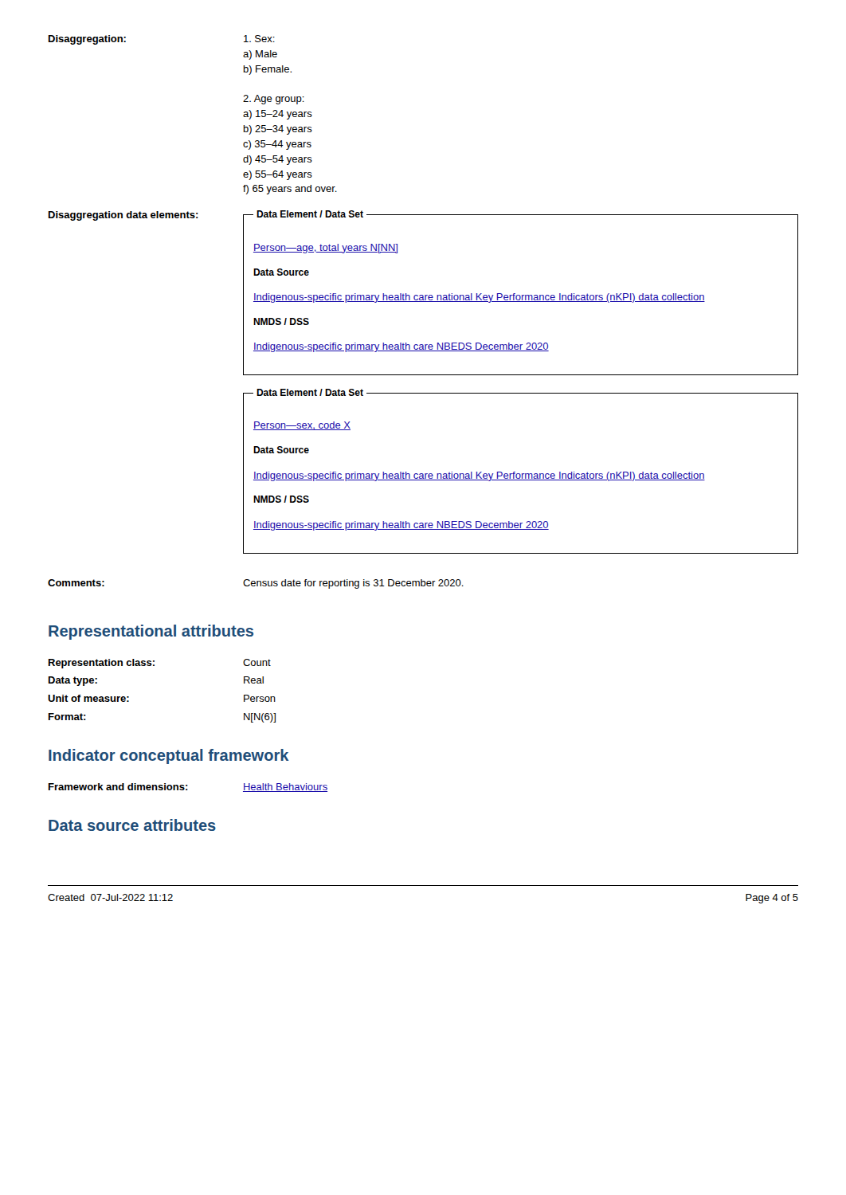| Disaggregation: | 1. Sex: a) Male b) Female. 2. Age group: a) 15–24 years b) 25–34 years c) 35–44 years d) 45–54 years e) 55–64 years f) 65 years and over. |
| Disaggregation data elements: | Data Element / Data Set Person—age, total years N[NN] Data Source Indigenous-specific primary health care national Key Performance Indicators (nKPI) data collection NMDS / DSS Indigenous-specific primary health care NBEDS December 2020 Data Element / Data Set Person—sex, code X Data Source Indigenous-specific primary health care national Key Performance Indicators (nKPI) data collection NMDS / DSS Indigenous-specific primary health care NBEDS December 2020 |
| Comments: | Census date for reporting is 31 December 2020. |
Representational attributes
| Representation class: | Count |
| Data type: | Real |
| Unit of measure: | Person |
| Format: | N[N(6)] |
Indicator conceptual framework
| Framework and dimensions: | Health Behaviours |
Data source attributes
Created 07-Jul-2022 11:12
Page 4 of 5